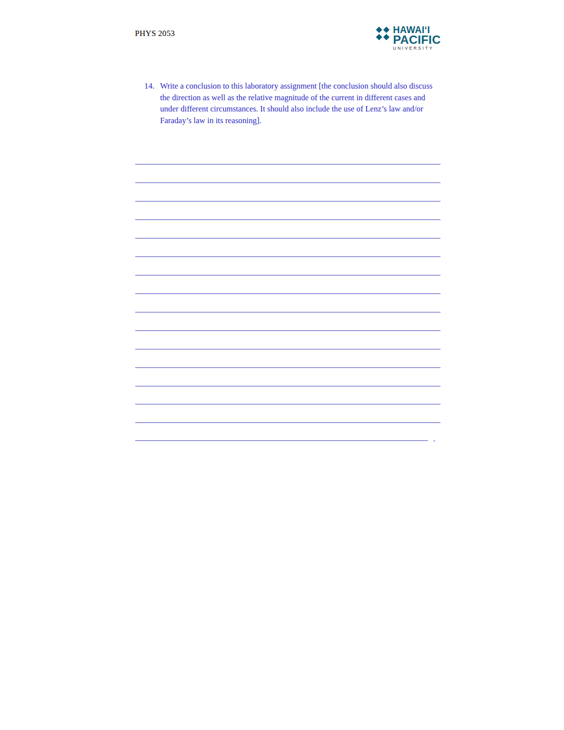PHYS 2053
HAWAIʻI PACIFIC UNIVERSITY
14.
Write a conclusion to this laboratory assignment [the conclusion should also discuss the direction as well as the relative magnitude of the current in different cases and under different circumstances. It should also include the use of Lenz’s law and/or Faraday’s law in its reasoning].
.